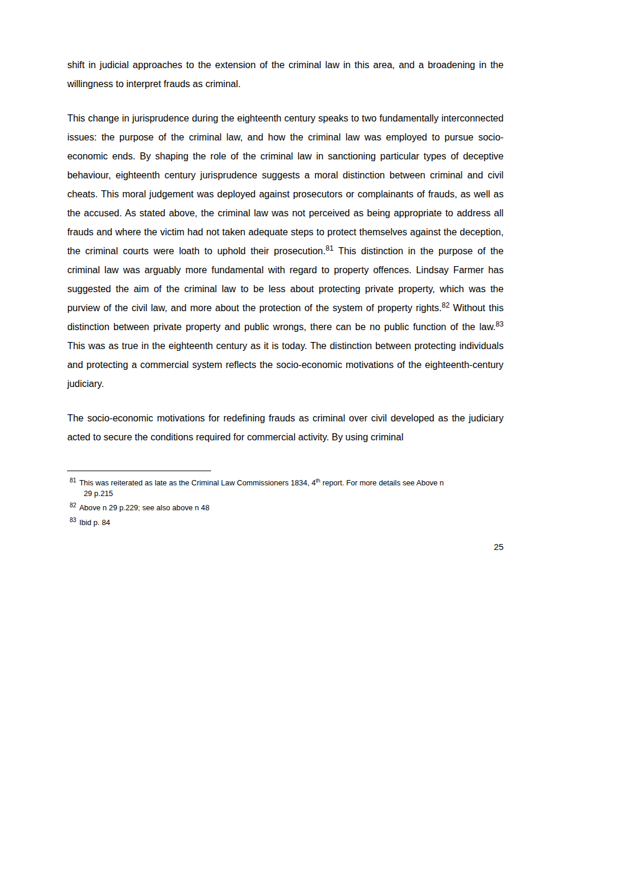shift in judicial approaches to the extension of the criminal law in this area, and a broadening in the willingness to interpret frauds as criminal.
This change in jurisprudence during the eighteenth century speaks to two fundamentally interconnected issues: the purpose of the criminal law, and how the criminal law was employed to pursue socio-economic ends. By shaping the role of the criminal law in sanctioning particular types of deceptive behaviour, eighteenth century jurisprudence suggests a moral distinction between criminal and civil cheats. This moral judgement was deployed against prosecutors or complainants of frauds, as well as the accused. As stated above, the criminal law was not perceived as being appropriate to address all frauds and where the victim had not taken adequate steps to protect themselves against the deception, the criminal courts were loath to uphold their prosecution.81 This distinction in the purpose of the criminal law was arguably more fundamental with regard to property offences. Lindsay Farmer has suggested the aim of the criminal law to be less about protecting private property, which was the purview of the civil law, and more about the protection of the system of property rights.82 Without this distinction between private property and public wrongs, there can be no public function of the law.83 This was as true in the eighteenth century as it is today. The distinction between protecting individuals and protecting a commercial system reflects the socio-economic motivations of the eighteenth-century judiciary.
The socio-economic motivations for redefining frauds as criminal over civil developed as the judiciary acted to secure the conditions required for commercial activity. By using criminal
81 This was reiterated as late as the Criminal Law Commissioners 1834, 4th report. For more details see Above n 29 p.215
82 Above n 29 p.229; see also above n 48
83 Ibid p. 84
25